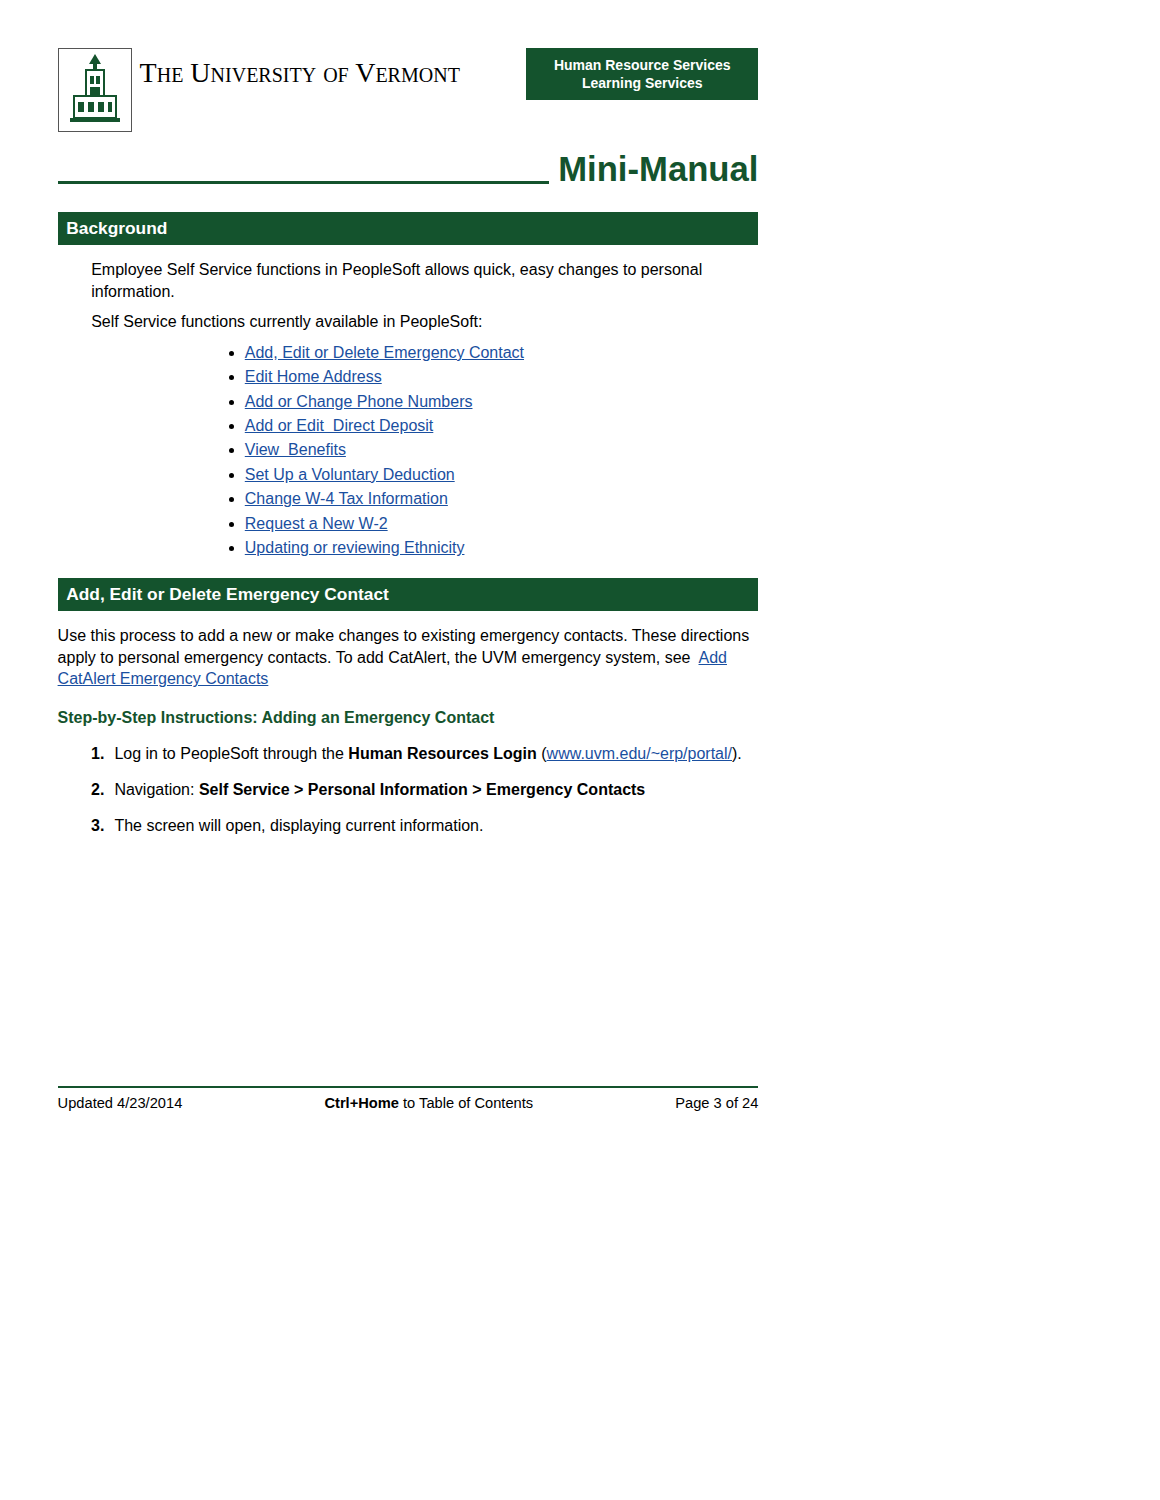The University of Vermont
Human Resource Services
Learning Services
Mini-Manual
Background
Employee Self Service functions in PeopleSoft allows quick, easy changes to personal information.
Self Service functions currently available in PeopleSoft:
Add, Edit or Delete Emergency Contact
Edit Home Address
Add or Change Phone Numbers
Add or Edit Direct Deposit
View Benefits
Set Up a Voluntary Deduction
Change W-4 Tax Information
Request a New W-2
Updating or reviewing Ethnicity
Add, Edit or Delete Emergency Contact
Use this process to add a new or make changes to existing emergency contacts. These directions apply to personal emergency contacts. To add CatAlert, the UVM emergency system, see Add CatAlert Emergency Contacts
Step-by-Step Instructions: Adding an Emergency Contact
Log in to PeopleSoft through the Human Resources Login (www.uvm.edu/~erp/portal/).
Navigation: Self Service > Personal Information > Emergency Contacts
The screen will open, displaying current information.
Updated 4/23/2014
Ctrl+Home to Table of Contents
Page 3 of 24